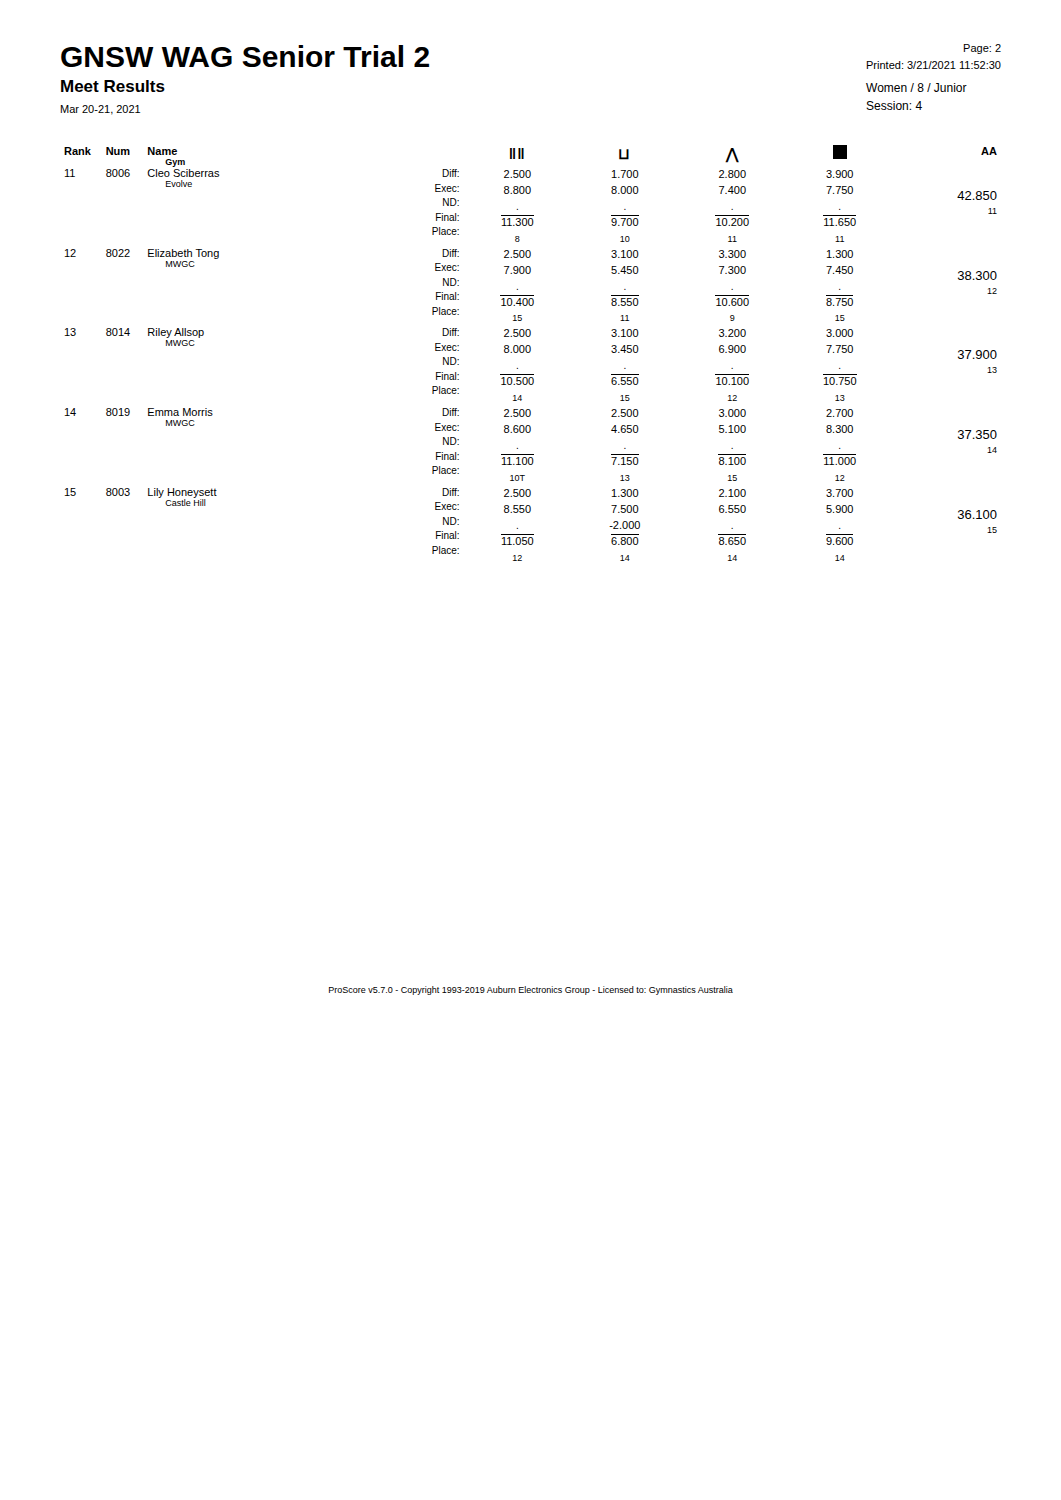GNSW WAG Senior Trial 2
Meet Results
Mar 20-21, 2021
Page: 2
Printed: 3/21/2021 11:52:30
Women / 8 / Junior
Session: 4
| Rank | Num | Name Gym | | ‖‖ | ⊔ | ⋀ | | AA |
| --- | --- | --- | --- | --- | --- | --- | --- | --- |
| 11 | 8006 | Cleo Sciberras Evolve | Diff: Exec: ND: Final: Place: | 2.500 8.800 . 11.300 8 | 1.700 8.000 . 9.700 10 | 2.800 7.400 . 10.200 11 | 3.900 7.750 . 11.650 11 | 42.850 11 |
| 12 | 8022 | Elizabeth Tong MWGC | Diff: Exec: ND: Final: Place: | 2.500 7.900 . 10.400 15 | 3.100 5.450 . 8.550 11 | 3.300 7.300 . 10.600 9 | 1.300 7.450 . 8.750 15 | 38.300 12 |
| 13 | 8014 | Riley Allsop MWGC | Diff: Exec: ND: Final: Place: | 2.500 8.000 . 10.500 14 | 3.100 3.450 . 6.550 15 | 3.200 6.900 . 10.100 12 | 3.000 7.750 . 10.750 13 | 37.900 13 |
| 14 | 8019 | Emma Morris MWGC | Diff: Exec: ND: Final: Place: | 2.500 8.600 . 11.100 10T | 2.500 4.650 . 7.150 13 | 3.000 5.100 . 8.100 15 | 2.700 8.300 . 11.000 12 | 37.350 14 |
| 15 | 8003 | Lily Honeysett Castle Hill | Diff: Exec: ND: Final: Place: | 2.500 8.550 . 11.050 12 | 1.300 7.500 -2.000 6.800 14 | 2.100 6.550 . 8.650 14 | 3.700 5.900 . 9.600 14 | 36.100 15 |
ProScore v5.7.0 - Copyright 1993-2019 Auburn Electronics Group - Licensed to: Gymnastics Australia